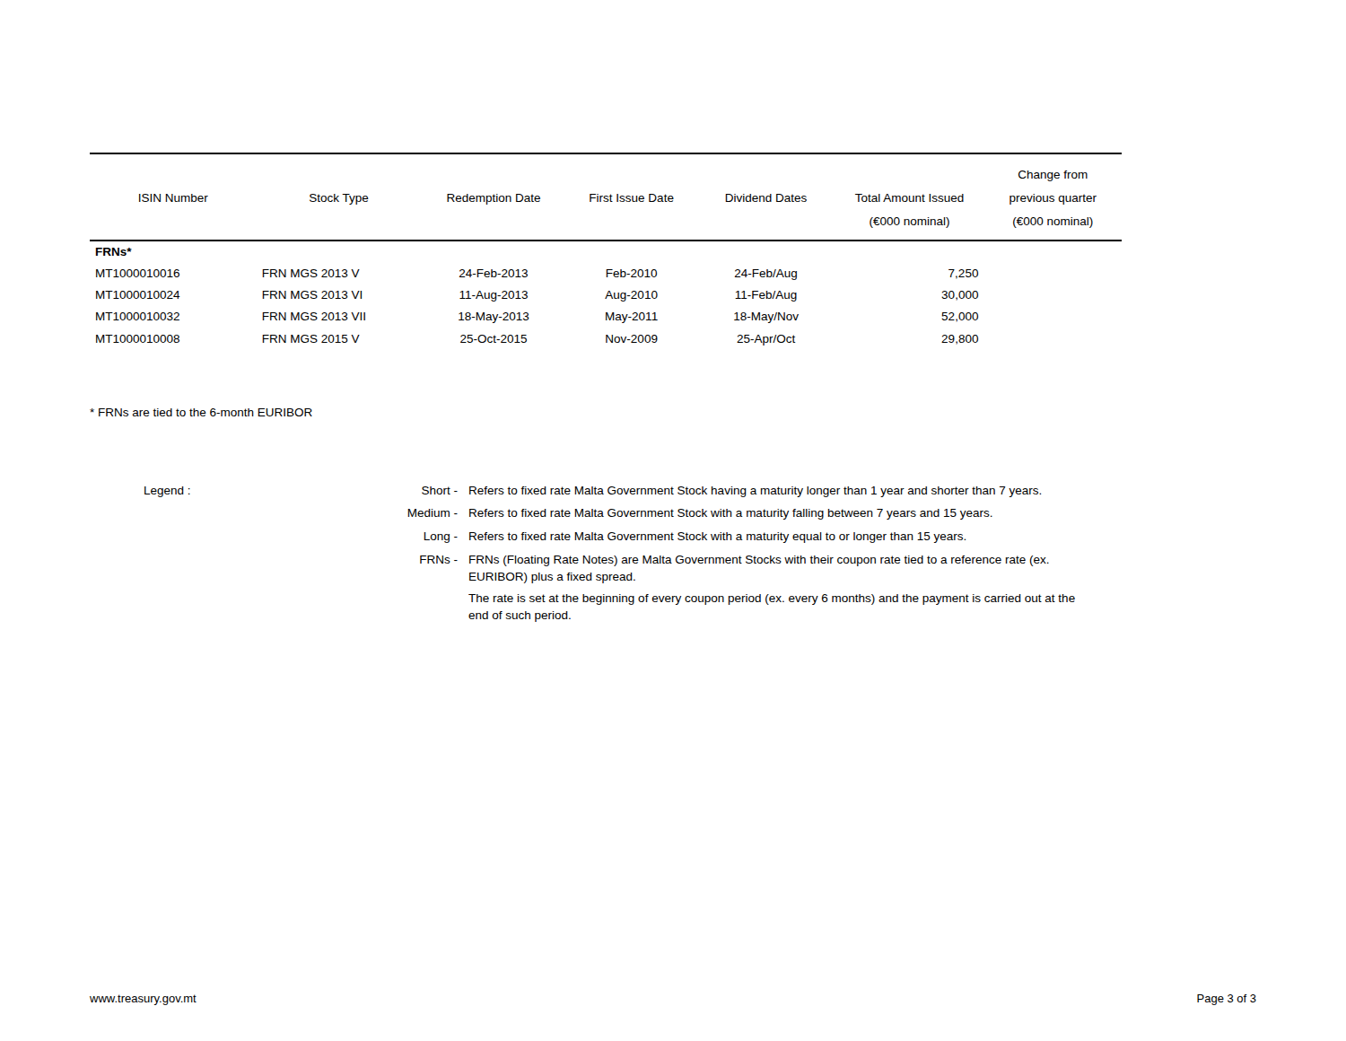| | | | | | | Change from |
| --- | --- | --- | --- | --- | --- | --- |
| ISIN Number | Stock Type | Redemption Date | First Issue Date | Dividend Dates | Total Amount Issued | previous quarter |
| | | | | | (€000 nominal) | (€000 nominal) |
| FRNs* |
| MT1000010016 | FRN MGS 2013 V | 24-Feb-2013 | Feb-2010 | 24-Feb/Aug | 7,250 | |
| MT1000010024 | FRN MGS 2013 VI | 11-Aug-2013 | Aug-2010 | 11-Feb/Aug | 30,000 | |
| MT1000010032 | FRN MGS 2013 VII | 18-May-2013 | May-2011 | 18-May/Nov | 52,000 | |
| MT1000010008 | FRN MGS 2015 V | 25-Oct-2015 | Nov-2009 | 25-Apr/Oct | 29,800 | |
* FRNs are tied to the 6-month EURIBOR
| Legend : | Short - | Refers to fixed rate Malta Government Stock having a maturity longer than 1 year and shorter than 7 years. |
| | Medium - | Refers to fixed rate Malta Government Stock with a maturity falling between 7 years and 15 years. |
| | Long - | Refers to fixed rate Malta Government Stock with a maturity equal to or longer than 15 years. |
| | FRNs - | FRNs (Floating Rate Notes) are Malta Government Stocks with their coupon rate tied to a reference rate (ex. EURIBOR) plus a fixed spread. |
| | | The rate is set at the beginning of every coupon period (ex. every 6 months) and the payment is carried out at the end of such period. |
www.treasury.gov.mt
Page 3 of 3